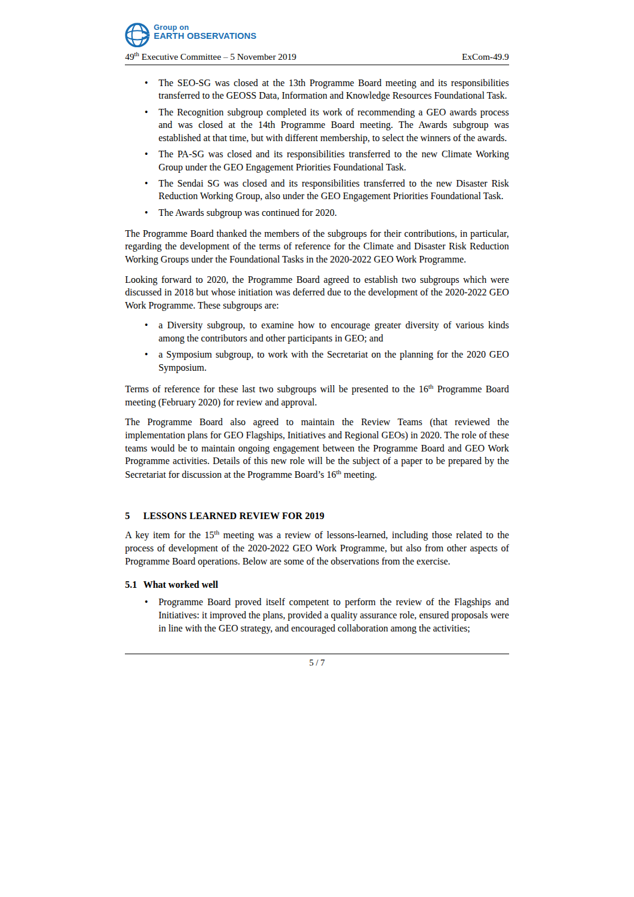Group on
EARTH OBSERVATIONS
49th Executive Committee – 5 November 2019
ExCom-49.9
The SEO-SG was closed at the 13th Programme Board meeting and its responsibilities transferred to the GEOSS Data, Information and Knowledge Resources Foundational Task.
The Recognition subgroup completed its work of recommending a GEO awards process and was closed at the 14th Programme Board meeting. The Awards subgroup was established at that time, but with different membership, to select the winners of the awards.
The PA-SG was closed and its responsibilities transferred to the new Climate Working Group under the GEO Engagement Priorities Foundational Task.
The Sendai SG was closed and its responsibilities transferred to the new Disaster Risk Reduction Working Group, also under the GEO Engagement Priorities Foundational Task.
The Awards subgroup was continued for 2020.
The Programme Board thanked the members of the subgroups for their contributions, in particular, regarding the development of the terms of reference for the Climate and Disaster Risk Reduction Working Groups under the Foundational Tasks in the 2020-2022 GEO Work Programme.
Looking forward to 2020, the Programme Board agreed to establish two subgroups which were discussed in 2018 but whose initiation was deferred due to the development of the 2020-2022 GEO Work Programme. These subgroups are:
a Diversity subgroup, to examine how to encourage greater diversity of various kinds among the contributors and other participants in GEO; and
a Symposium subgroup, to work with the Secretariat on the planning for the 2020 GEO Symposium.
Terms of reference for these last two subgroups will be presented to the 16th Programme Board meeting (February 2020) for review and approval.
The Programme Board also agreed to maintain the Review Teams (that reviewed the implementation plans for GEO Flagships, Initiatives and Regional GEOs) in 2020. The role of these teams would be to maintain ongoing engagement between the Programme Board and GEO Work Programme activities. Details of this new role will be the subject of a paper to be prepared by the Secretariat for discussion at the Programme Board’s 16th meeting.
5 Lessons Learned Review for 2019
A key item for the 15th meeting was a review of lessons-learned, including those related to the process of development of the 2020-2022 GEO Work Programme, but also from other aspects of Programme Board operations. Below are some of the observations from the exercise.
5.1 What worked well
Programme Board proved itself competent to perform the review of the Flagships and Initiatives: it improved the plans, provided a quality assurance role, ensured proposals were in line with the GEO strategy, and encouraged collaboration among the activities;
5 / 7